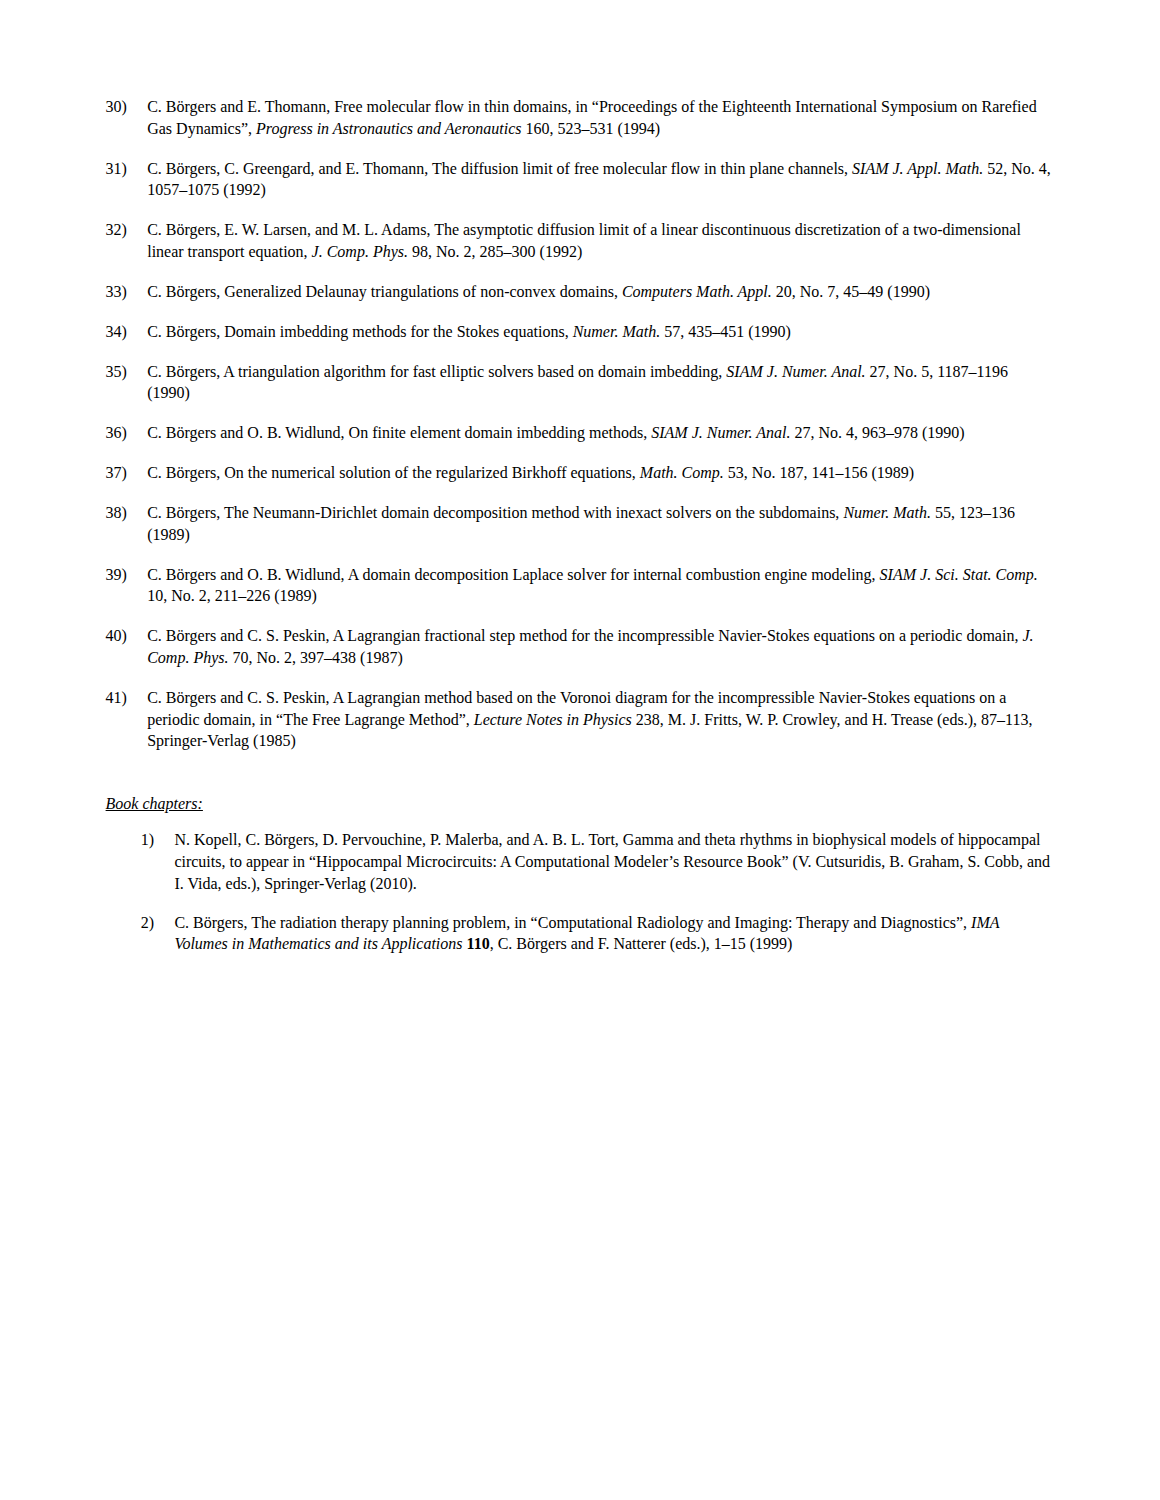30) C. Börgers and E. Thomann, Free molecular flow in thin domains, in “Proceedings of the Eighteenth International Symposium on Rarefied Gas Dynamics”, Progress in Astronautics and Aeronautics 160, 523–531 (1994)
31) C. Börgers, C. Greengard, and E. Thomann, The diffusion limit of free molecular flow in thin plane channels, SIAM J. Appl. Math. 52, No. 4, 1057–1075 (1992)
32) C. Börgers, E. W. Larsen, and M. L. Adams, The asymptotic diffusion limit of a linear discontinuous discretization of a two-dimensional linear transport equation, J. Comp. Phys. 98, No. 2, 285–300 (1992)
33) C. Börgers, Generalized Delaunay triangulations of non-convex domains, Computers Math. Appl. 20, No. 7, 45–49 (1990)
34) C. Börgers, Domain imbedding methods for the Stokes equations, Numer. Math. 57, 435–451 (1990)
35) C. Börgers, A triangulation algorithm for fast elliptic solvers based on domain imbedding, SIAM J. Numer. Anal. 27, No. 5, 1187–1196 (1990)
36) C. Börgers and O. B. Widlund, On finite element domain imbedding methods, SIAM J. Numer. Anal. 27, No. 4, 963–978 (1990)
37) C. Börgers, On the numerical solution of the regularized Birkhoff equations, Math. Comp. 53, No. 187, 141–156 (1989)
38) C. Börgers, The Neumann-Dirichlet domain decomposition method with inexact solvers on the subdomains, Numer. Math. 55, 123–136 (1989)
39) C. Börgers and O. B. Widlund, A domain decomposition Laplace solver for internal combustion engine modeling, SIAM J. Sci. Stat. Comp. 10, No. 2, 211–226 (1989)
40) C. Börgers and C. S. Peskin, A Lagrangian fractional step method for the incompressible Navier-Stokes equations on a periodic domain, J. Comp. Phys. 70, No. 2, 397–438 (1987)
41) C. Börgers and C. S. Peskin, A Lagrangian method based on the Voronoi diagram for the incompressible Navier-Stokes equations on a periodic domain, in “The Free Lagrange Method”, Lecture Notes in Physics 238, M. J. Fritts, W. P. Crowley, and H. Trease (eds.), 87–113, Springer-Verlag (1985)
Book chapters:
1) N. Kopell, C. Börgers, D. Pervouchine, P. Malerba, and A. B. L. Tort, Gamma and theta rhythms in biophysical models of hippocampal circuits, to appear in “Hippocampal Microcircuits: A Computational Modeler’s Resource Book” (V. Cutsuridis, B. Graham, S. Cobb, and I. Vida, eds.), Springer-Verlag (2010).
2) C. Börgers, The radiation therapy planning problem, in “Computational Radiology and Imaging: Therapy and Diagnostics”, IMA Volumes in Mathematics and its Applications 110, C. Börgers and F. Natterer (eds.), 1–15 (1999)